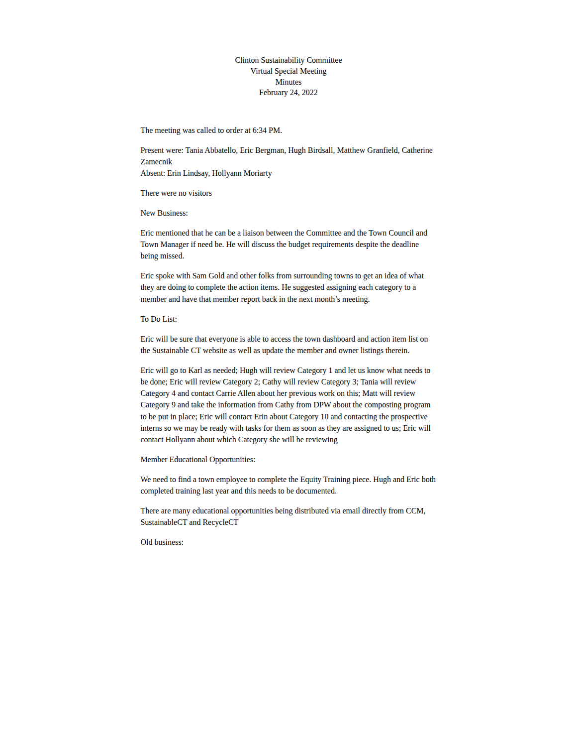Clinton Sustainability Committee
Virtual Special Meeting
Minutes
February 24, 2022
The meeting was called to order at 6:34 PM.
Present were: Tania Abbatello, Eric Bergman, Hugh Birdsall, Matthew Granfield, Catherine Zamecnik
Absent: Erin Lindsay, Hollyann Moriarty
There were no visitors
New Business:
Eric mentioned that he can be a liaison between the Committee and the Town Council and Town Manager if need be. He will discuss the budget requirements despite the deadline being missed.
Eric spoke with Sam Gold and other folks from surrounding towns to get an idea of what they are doing to complete the action items. He suggested assigning each category to a member and have that member report back in the next month’s meeting.
To Do List:
Eric will be sure that everyone is able to access the town dashboard and action item list on the Sustainable CT website as well as update the member and owner listings therein.
Eric will go to Karl as needed; Hugh will review Category 1 and let us know what needs to be done; Eric will review Category 2; Cathy will review Category 3; Tania will review Category 4 and contact Carrie Allen about her previous work on this; Matt will review Category 9 and take the information from Cathy from DPW about the composting program to be put in place; Eric will contact Erin about Category 10 and contacting the prospective interns so we may be ready with tasks for them as soon as they are assigned to us; Eric will contact Hollyann about which Category she will be reviewing
Member Educational Opportunities:
We need to find a town employee to complete the Equity Training piece. Hugh and Eric both completed training last year and this needs to be documented.
There are many educational opportunities being distributed via email directly from CCM, SustainableCT and RecycleCT
Old business: